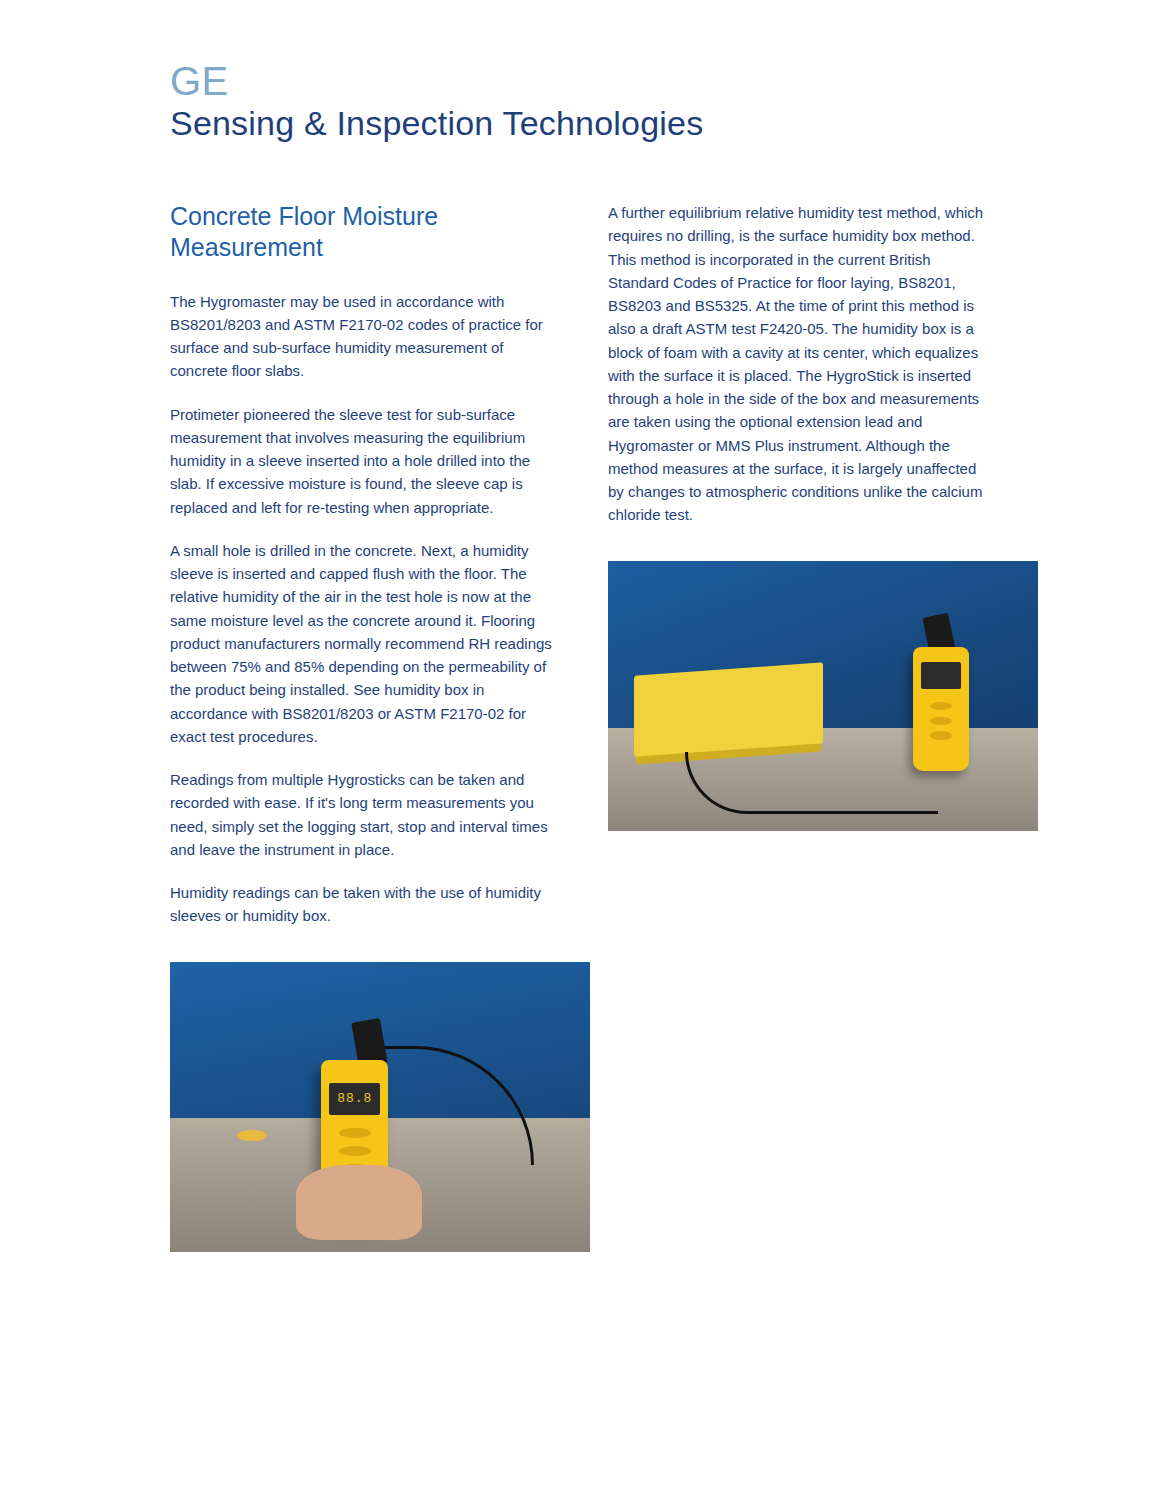GE
Sensing & Inspection Technologies
Concrete Floor Moisture Measurement
The Hygromaster may be used in accordance with BS8201/8203 and ASTM F2170-02 codes of practice for surface and sub-surface humidity measurement of concrete floor slabs.
Protimeter pioneered the sleeve test for sub-surface measurement that involves measuring the equilibrium humidity in a sleeve inserted into a hole drilled into the slab. If excessive moisture is found, the sleeve cap is replaced and left for re-testing when appropriate.
A small hole is drilled in the concrete. Next, a humidity sleeve is inserted and capped flush with the floor. The relative humidity of the air in the test hole is now at the same moisture level as the concrete around it. Flooring product manufacturers normally recommend RH readings between 75% and 85% depending on the permeability of the product being installed. See humidity box in accordance with BS8201/8203 or ASTM F2170-02 for exact test procedures.
Readings from multiple Hygrosticks can be taken and recorded with ease. If it's long term measurements you need, simply set the logging start, stop and interval times and leave the instrument in place.
Humidity readings can be taken with the use of humidity sleeves or humidity box.
A further equilibrium relative humidity test method, which requires no drilling, is the surface humidity box method. This method is incorporated in the current British Standard Codes of Practice for floor laying, BS8201, BS8203 and BS5325. At the time of print this method is also a draft ASTM test F2420-05. The humidity box is a block of foam with a cavity at its center, which equalizes with the surface it is placed. The HygroStick is inserted through a hole in the side of the box and measurements are taken using the optional extension lead and Hygromaster or MMS Plus instrument. Although the method measures at the surface, it is largely unaffected by changes to atmospheric conditions unlike the calcium chloride test.